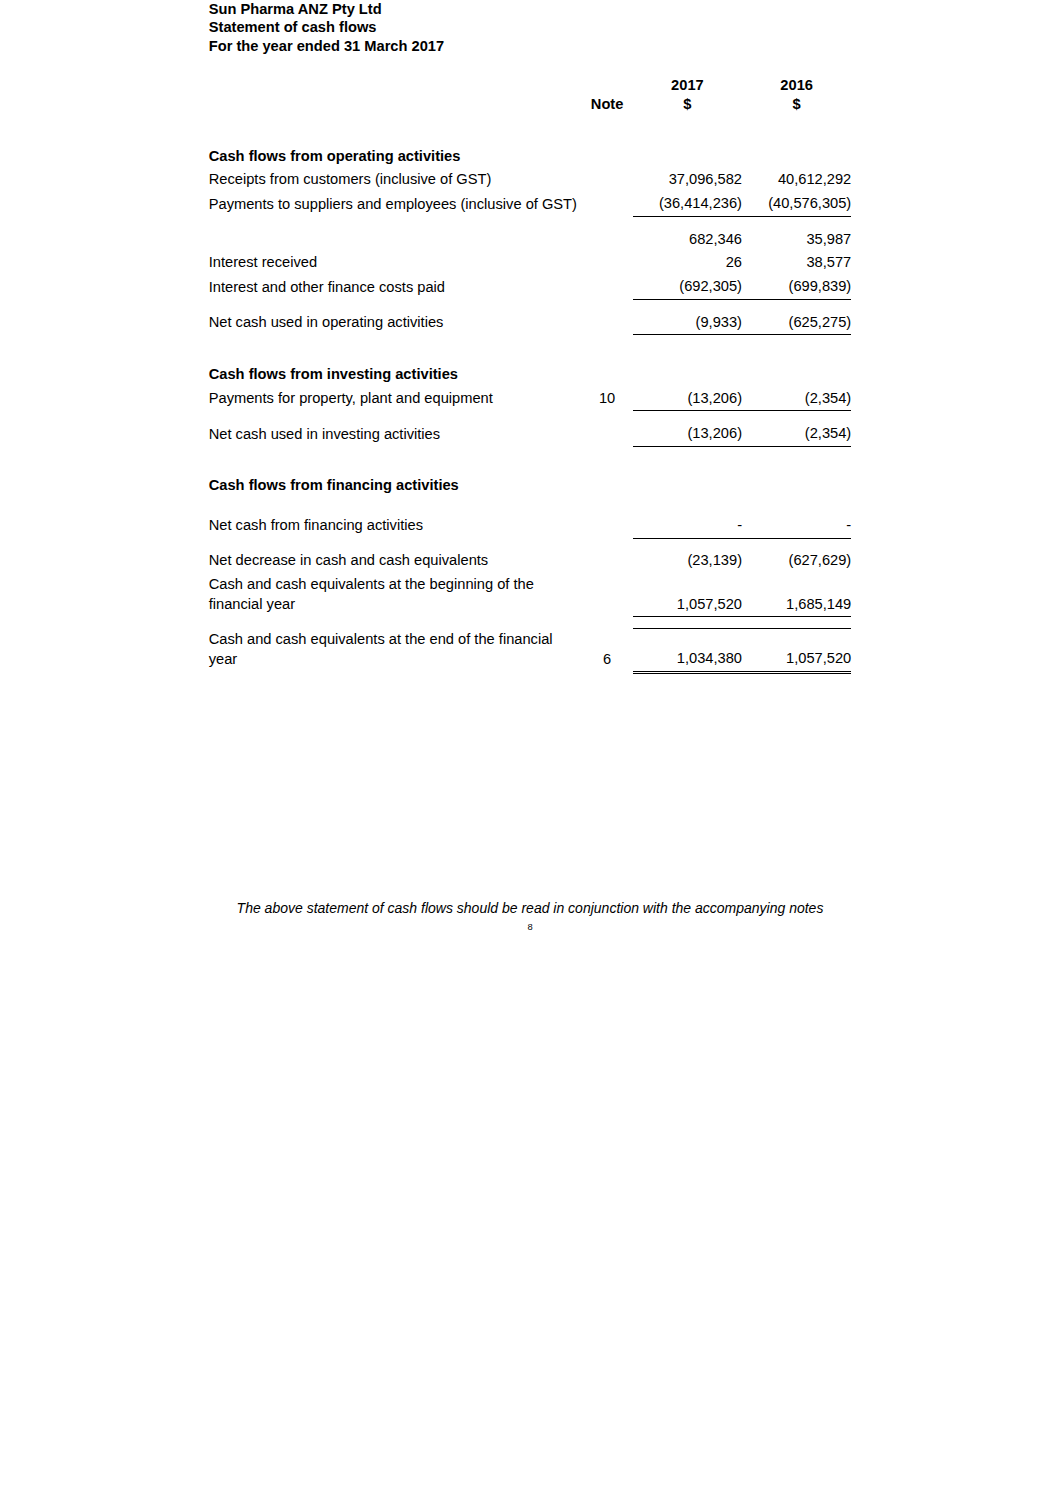Sun Pharma ANZ Pty Ltd
Statement of cash flows
For the year ended 31 March 2017
| | Note | 2017 $ | 2016 $ |
| --- | --- | --- | --- |
| Cash flows from operating activities | | | |
| Receipts from customers (inclusive of GST) | | 37,096,582 | 40,612,292 |
| Payments to suppliers and employees (inclusive of GST) | | (36,414,236) | (40,576,305) |
| | | 682,346 | 35,987 |
| Interest received | | 26 | 38,577 |
| Interest and other finance costs paid | | (692,305) | (699,839) |
| Net cash used in operating activities | | (9,933) | (625,275) |
| Cash flows from investing activities | | | |
| Payments for property, plant and equipment | 10 | (13,206) | (2,354) |
| Net cash used in investing activities | | (13,206) | (2,354) |
| Cash flows from financing activities | | | |
| Net cash from financing activities | | - | - |
| Net decrease in cash and cash equivalents | | (23,139) | (627,629) |
| Cash and cash equivalents at the beginning of the financial year | | 1,057,520 | 1,685,149 |
| Cash and cash equivalents at the end of the financial year | 6 | 1,034,380 | 1,057,520 |
The above statement of cash flows should be read in conjunction with the accompanying notes
8